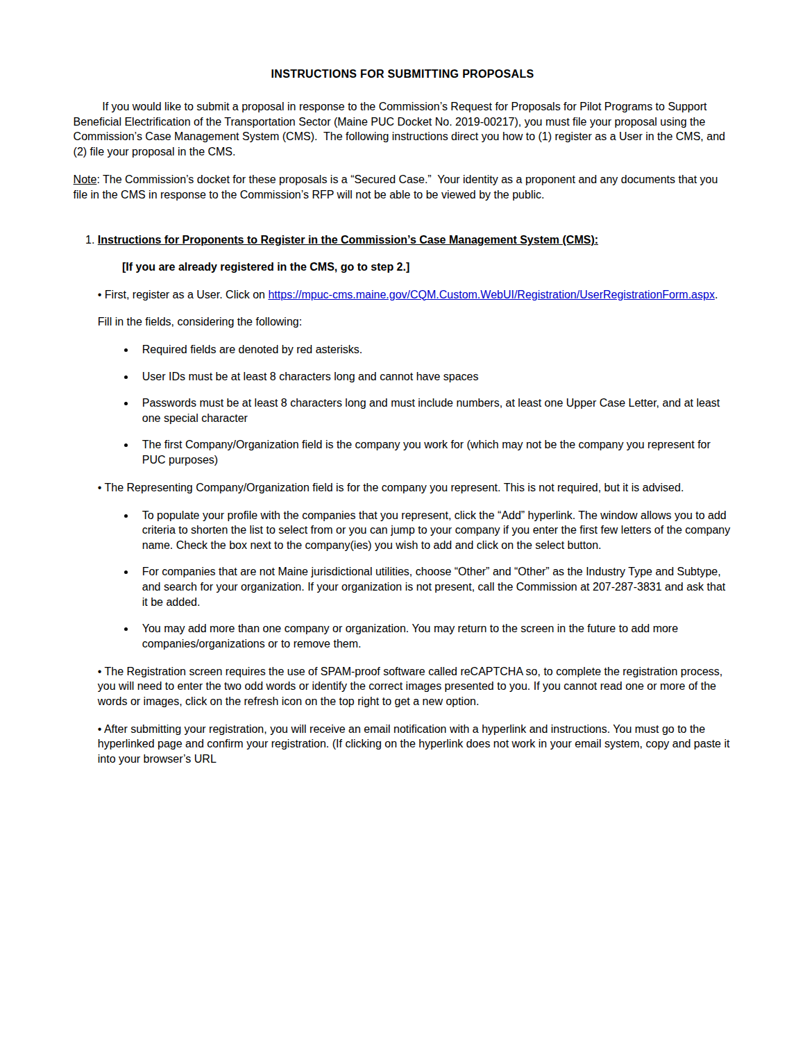INSTRUCTIONS FOR SUBMITTING PROPOSALS
If you would like to submit a proposal in response to the Commission’s Request for Proposals for Pilot Programs to Support Beneficial Electrification of the Transportation Sector (Maine PUC Docket No. 2019-00217), you must file your proposal using the Commission’s Case Management System (CMS). The following instructions direct you how to (1) register as a User in the CMS, and (2) file your proposal in the CMS.
Note: The Commission’s docket for these proposals is a “Secured Case.” Your identity as a proponent and any documents that you file in the CMS in response to the Commission’s RFP will not be able to be viewed by the public.
Instructions for Proponents to Register in the Commission’s Case Management System (CMS):
[If you are already registered in the CMS, go to step 2.]
• First, register as a User. Click on https://mpuc-cms.maine.gov/CQM.Custom.WebUI/Registration/UserRegistrationForm.aspx.
Fill in the fields, considering the following:
Required fields are denoted by red asterisks.
User IDs must be at least 8 characters long and cannot have spaces
Passwords must be at least 8 characters long and must include numbers, at least one Upper Case Letter, and at least one special character
The first Company/Organization field is the company you work for (which may not be the company you represent for PUC purposes)
• The Representing Company/Organization field is for the company you represent. This is not required, but it is advised.
To populate your profile with the companies that you represent, click the “Add” hyperlink. The window allows you to add criteria to shorten the list to select from or you can jump to your company if you enter the first few letters of the company name. Check the box next to the company(ies) you wish to add and click on the select button.
For companies that are not Maine jurisdictional utilities, choose “Other” and “Other” as the Industry Type and Subtype, and search for your organization. If your organization is not present, call the Commission at 207-287-3831 and ask that it be added.
You may add more than one company or organization. You may return to the screen in the future to add more companies/organizations or to remove them.
• The Registration screen requires the use of SPAM-proof software called reCAPTCHA so, to complete the registration process, you will need to enter the two odd words or identify the correct images presented to you. If you cannot read one or more of the words or images, click on the refresh icon on the top right to get a new option.
• After submitting your registration, you will receive an email notification with a hyperlink and instructions. You must go to the hyperlinked page and confirm your registration. (If clicking on the hyperlink does not work in your email system, copy and paste it into your browser’s URL